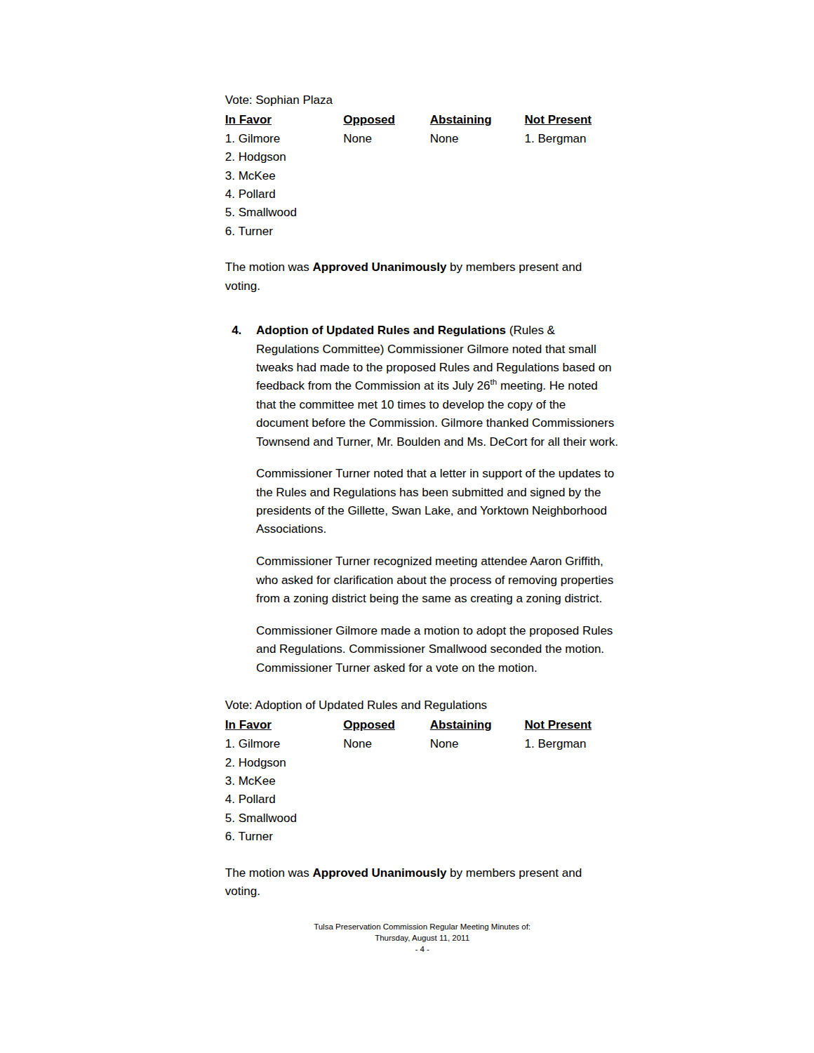Vote: Sophian Plaza
| In Favor | Opposed | Abstaining | Not Present |
| --- | --- | --- | --- |
| 1. Gilmore | None | None | 1. Bergman |
| 2. Hodgson | | | |
| 3. McKee | | | |
| 4. Pollard | | | |
| 5. Smallwood | | | |
| 6. Turner | | | |
The motion was Approved Unanimously by members present and voting.
4.
Adoption of Updated Rules and Regulations (Rules & Regulations Committee) Commissioner Gilmore noted that small tweaks had made to the proposed Rules and Regulations based on feedback from the Commission at its July 26th meeting. He noted that the committee met 10 times to develop the copy of the document before the Commission. Gilmore thanked Commissioners Townsend and Turner, Mr. Boulden and Ms. DeCort for all their work.
Commissioner Turner noted that a letter in support of the updates to the Rules and Regulations has been submitted and signed by the presidents of the Gillette, Swan Lake, and Yorktown Neighborhood Associations.
Commissioner Turner recognized meeting attendee Aaron Griffith, who asked for clarification about the process of removing properties from a zoning district being the same as creating a zoning district.
Commissioner Gilmore made a motion to adopt the proposed Rules and Regulations. Commissioner Smallwood seconded the motion. Commissioner Turner asked for a vote on the motion.
Vote: Adoption of Updated Rules and Regulations
| In Favor | Opposed | Abstaining | Not Present |
| --- | --- | --- | --- |
| 1. Gilmore | None | None | 1. Bergman |
| 2. Hodgson | | | |
| 3. McKee | | | |
| 4. Pollard | | | |
| 5. Smallwood | | | |
| 6. Turner | | | |
The motion was Approved Unanimously by members present and voting.
Tulsa Preservation Commission Regular Meeting Minutes of: Thursday, August 11, 2011 - 4 -